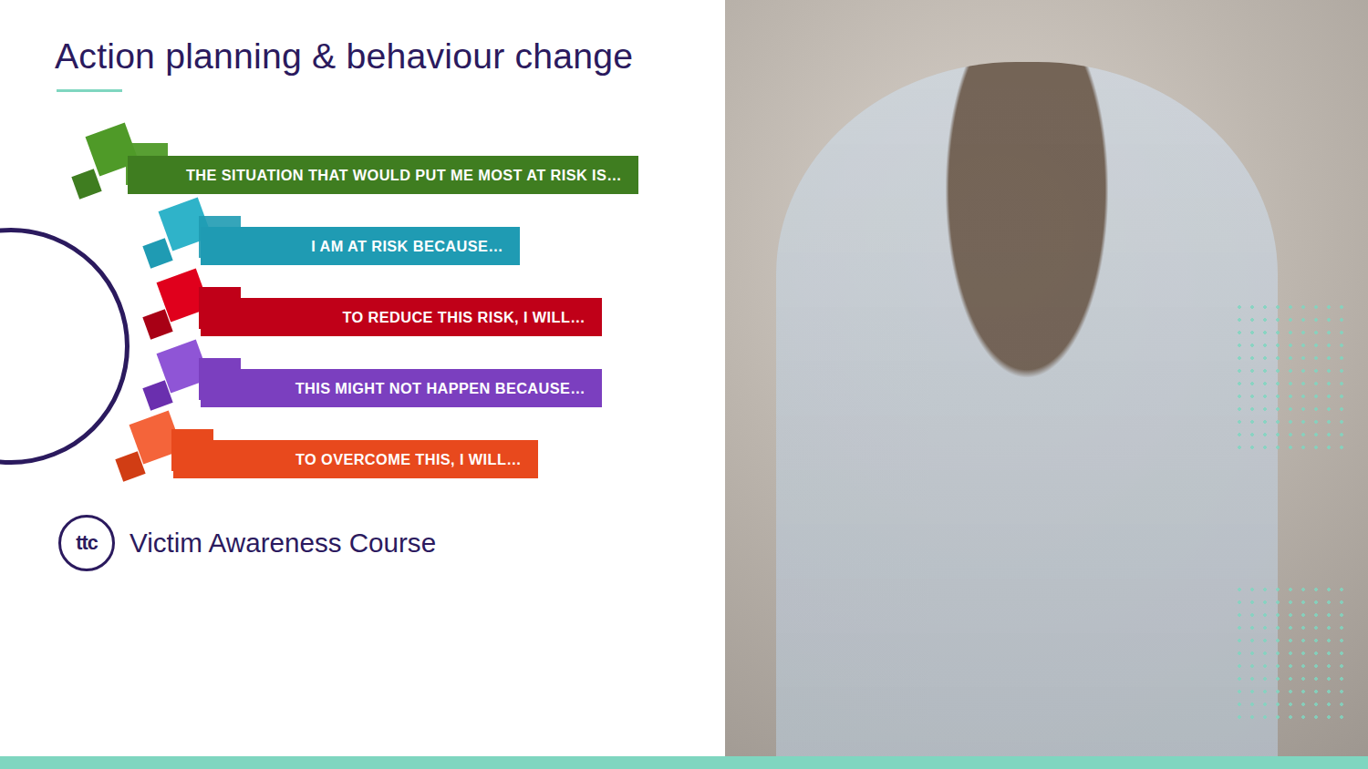Action planning & behaviour change
THE SITUATION THAT WOULD PUT ME MOST AT RISK IS…
I AM AT RISK BECAUSE…
TO REDUCE THIS RISK, I WILL…
THIS MIGHT NOT HAPPEN BECAUSE…
TO OVERCOME THIS, I WILL…
ttc
Victim Awareness Course